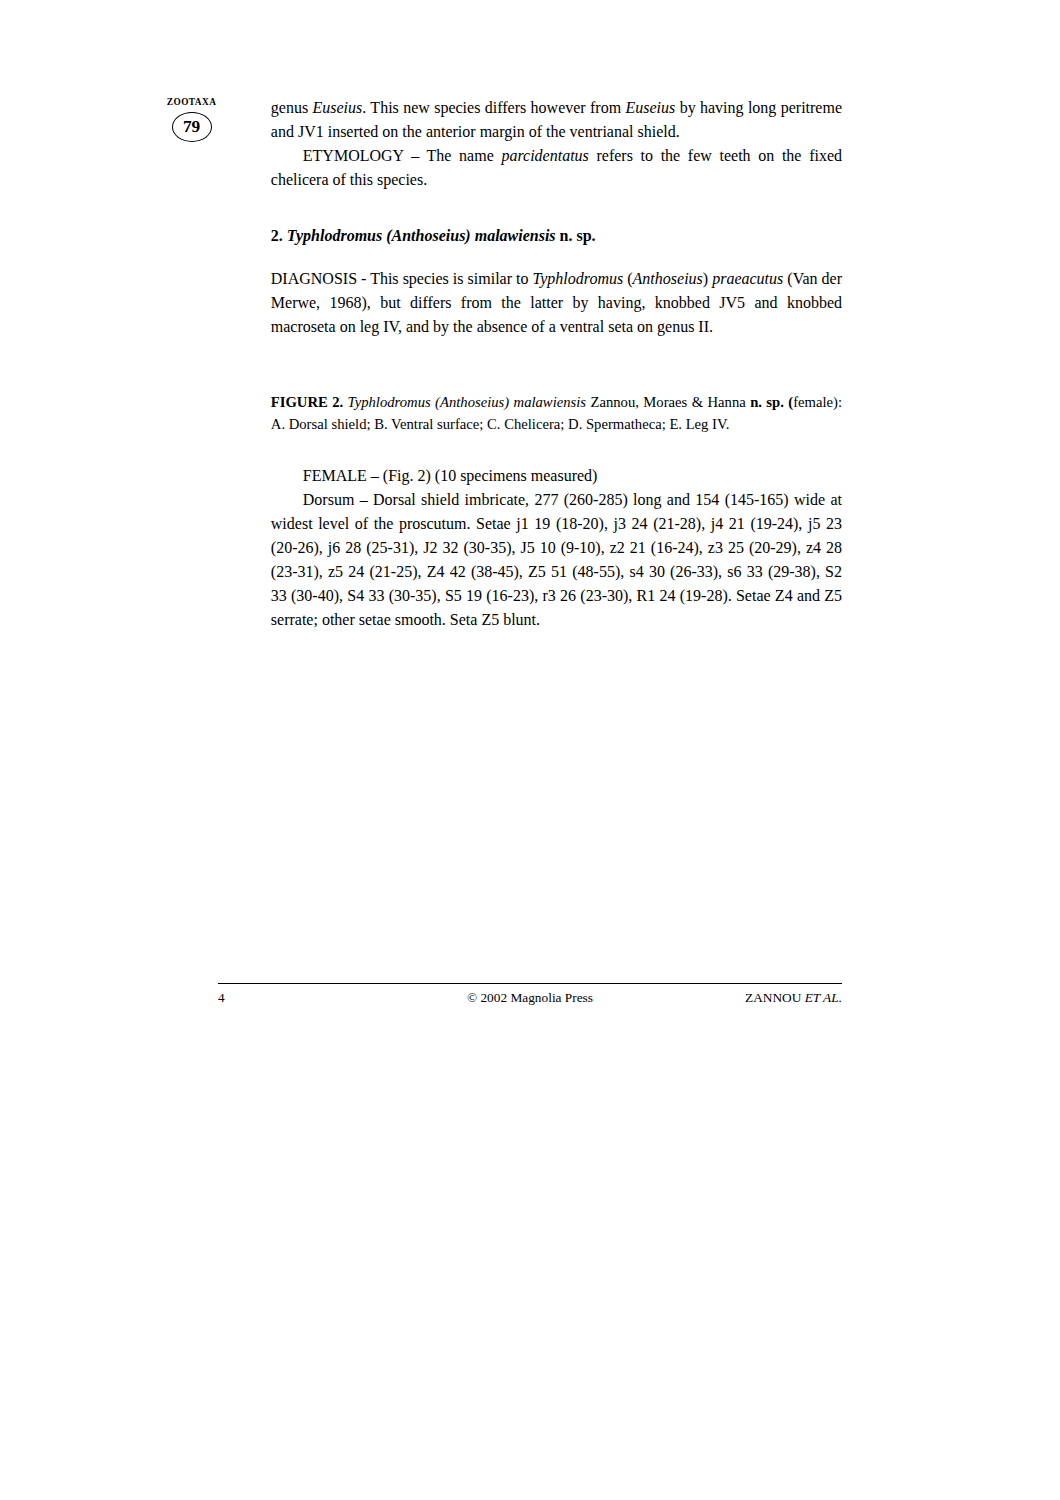ZOOTAXA
79
genus Euseius. This new species differs however from Euseius by having long peritreme and JV1 inserted on the anterior margin of the ventrianal shield.
ETYMOLOGY – The name parcidentatus refers to the few teeth on the fixed chelicera of this species.
2. Typhlodromus (Anthoseius) malawiensis n. sp.
DIAGNOSIS - This species is similar to Typhlodromus (Anthoseius) praeacutus (Van der Merwe, 1968), but differs from the latter by having, knobbed JV5 and knobbed macroseta on leg IV, and by the absence of a ventral seta on genus II.
FIGURE 2. Typhlodromus (Anthoseius) malawiensis Zannou, Moraes & Hanna n. sp. (female): A. Dorsal shield; B. Ventral surface; C. Chelicera; D. Spermatheca; E. Leg IV.
FEMALE – (Fig. 2) (10 specimens measured)
Dorsum – Dorsal shield imbricate, 277 (260-285) long and 154 (145-165) wide at widest level of the proscutum. Setae j1 19 (18-20), j3 24 (21-28), j4 21 (19-24), j5 23 (20-26), j6 28 (25-31), J2 32 (30-35), J5 10 (9-10), z2 21 (16-24), z3 25 (20-29), z4 28 (23-31), z5 24 (21-25), Z4 42 (38-45), Z5 51 (48-55), s4 30 (26-33), s6 33 (29-38), S2 33 (30-40), S4 33 (30-35), S5 19 (16-23), r3 26 (23-30), R1 24 (19-28). Setae Z4 and Z5 serrate; other setae smooth. Seta Z5 blunt.
4
© 2002 Magnolia Press
ZANNOU ET AL.